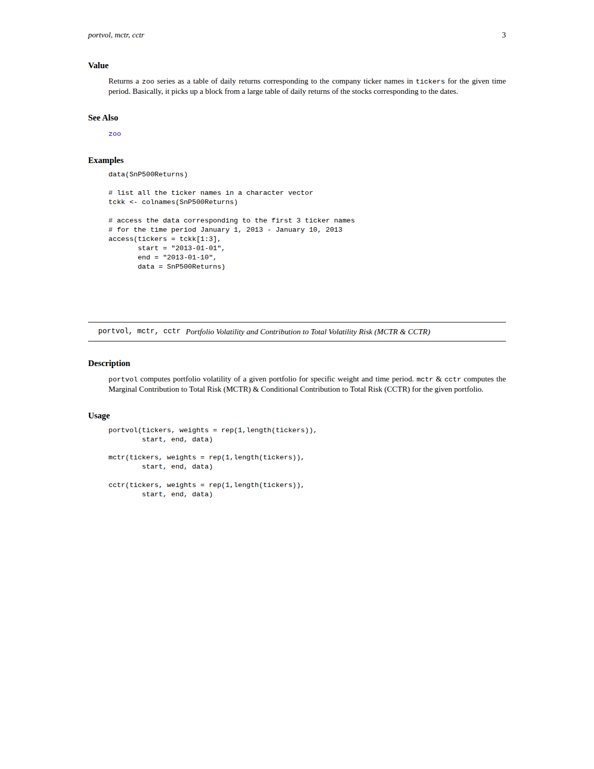portvol, mctr, cctr 3
Value
Returns a zoo series as a table of daily returns corresponding to the company ticker names in tickers for the given time period. Basically, it picks up a block from a large table of daily returns of the stocks corresponding to the dates.
See Also
zoo
Examples
data(SnP500Returns)

# list all the ticker names in a character vector
tckk <- colnames(SnP500Returns)

# access the data corresponding to the first 3 ticker names
# for the time period January 1, 2013 - January 10, 2013
access(tickers = tckk[1:3],
       start = "2013-01-01",
       end = "2013-01-10",
       data = SnP500Returns)
portvol, mctr, cctr
Portfolio Volatility and Contribution to Total Volatility Risk (MCTR & CCTR)
Description
portvol computes portfolio volatility of a given portfolio for specific weight and time period. mctr & cctr computes the Marginal Contribution to Total Risk (MCTR) & Conditional Contribution to Total Risk (CCTR) for the given portfolio.
Usage
portvol(tickers, weights = rep(1,length(tickers)),
        start, end, data)

mctr(tickers, weights = rep(1,length(tickers)),
        start, end, data)

cctr(tickers, weights = rep(1,length(tickers)),
        start, end, data)